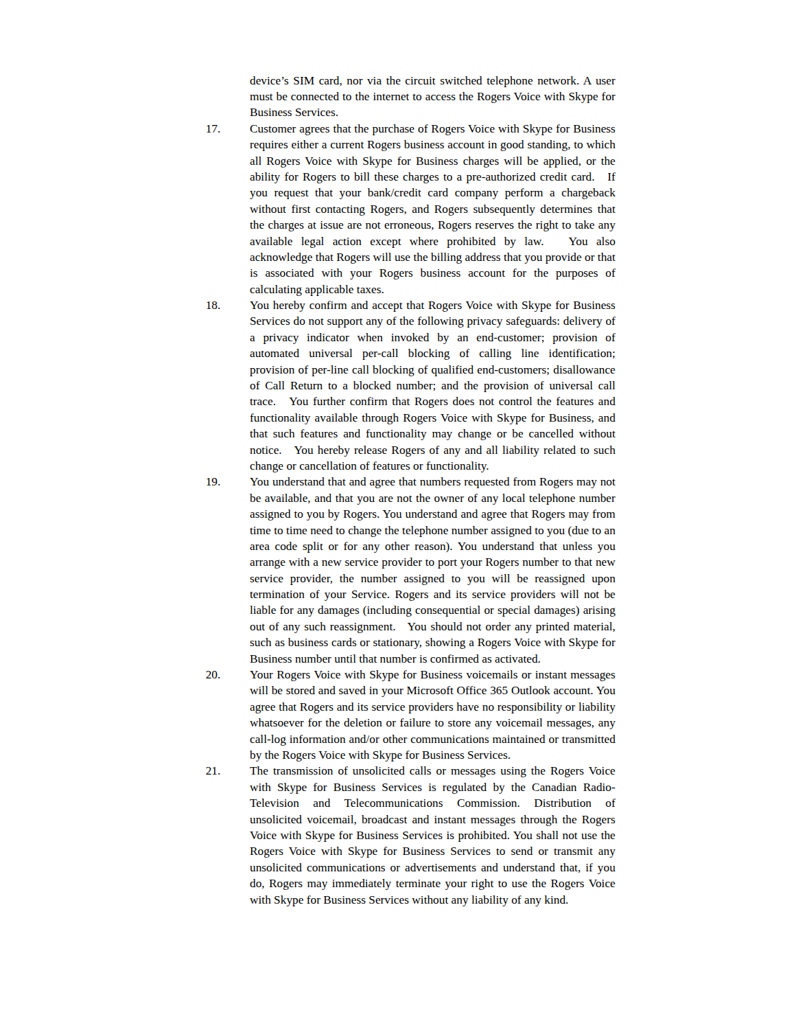device’s SIM card, nor via the circuit switched telephone network. A user must be connected to the internet to access the Rogers Voice with Skype for Business Services.
17. Customer agrees that the purchase of Rogers Voice with Skype for Business requires either a current Rogers business account in good standing, to which all Rogers Voice with Skype for Business charges will be applied, or the ability for Rogers to bill these charges to a pre-authorized credit card. If you request that your bank/credit card company perform a chargeback without first contacting Rogers, and Rogers subsequently determines that the charges at issue are not erroneous, Rogers reserves the right to take any available legal action except where prohibited by law. You also acknowledge that Rogers will use the billing address that you provide or that is associated with your Rogers business account for the purposes of calculating applicable taxes.
18. You hereby confirm and accept that Rogers Voice with Skype for Business Services do not support any of the following privacy safeguards: delivery of a privacy indicator when invoked by an end-customer; provision of automated universal per-call blocking of calling line identification; provision of per-line call blocking of qualified end-customers; disallowance of Call Return to a blocked number; and the provision of universal call trace. You further confirm that Rogers does not control the features and functionality available through Rogers Voice with Skype for Business, and that such features and functionality may change or be cancelled without notice. You hereby release Rogers of any and all liability related to such change or cancellation of features or functionality.
19. You understand that and agree that numbers requested from Rogers may not be available, and that you are not the owner of any local telephone number assigned to you by Rogers. You understand and agree that Rogers may from time to time need to change the telephone number assigned to you (due to an area code split or for any other reason). You understand that unless you arrange with a new service provider to port your Rogers number to that new service provider, the number assigned to you will be reassigned upon termination of your Service. Rogers and its service providers will not be liable for any damages (including consequential or special damages) arising out of any such reassignment. You should not order any printed material, such as business cards or stationary, showing a Rogers Voice with Skype for Business number until that number is confirmed as activated.
20. Your Rogers Voice with Skype for Business voicemails or instant messages will be stored and saved in your Microsoft Office 365 Outlook account. You agree that Rogers and its service providers have no responsibility or liability whatsoever for the deletion or failure to store any voicemail messages, any call-log information and/or other communications maintained or transmitted by the Rogers Voice with Skype for Business Services.
21. The transmission of unsolicited calls or messages using the Rogers Voice with Skype for Business Services is regulated by the Canadian Radio-Television and Telecommunications Commission. Distribution of unsolicited voicemail, broadcast and instant messages through the Rogers Voice with Skype for Business Services is prohibited. You shall not use the Rogers Voice with Skype for Business Services to send or transmit any unsolicited communications or advertisements and understand that, if you do, Rogers may immediately terminate your right to use the Rogers Voice with Skype for Business Services without any liability of any kind.